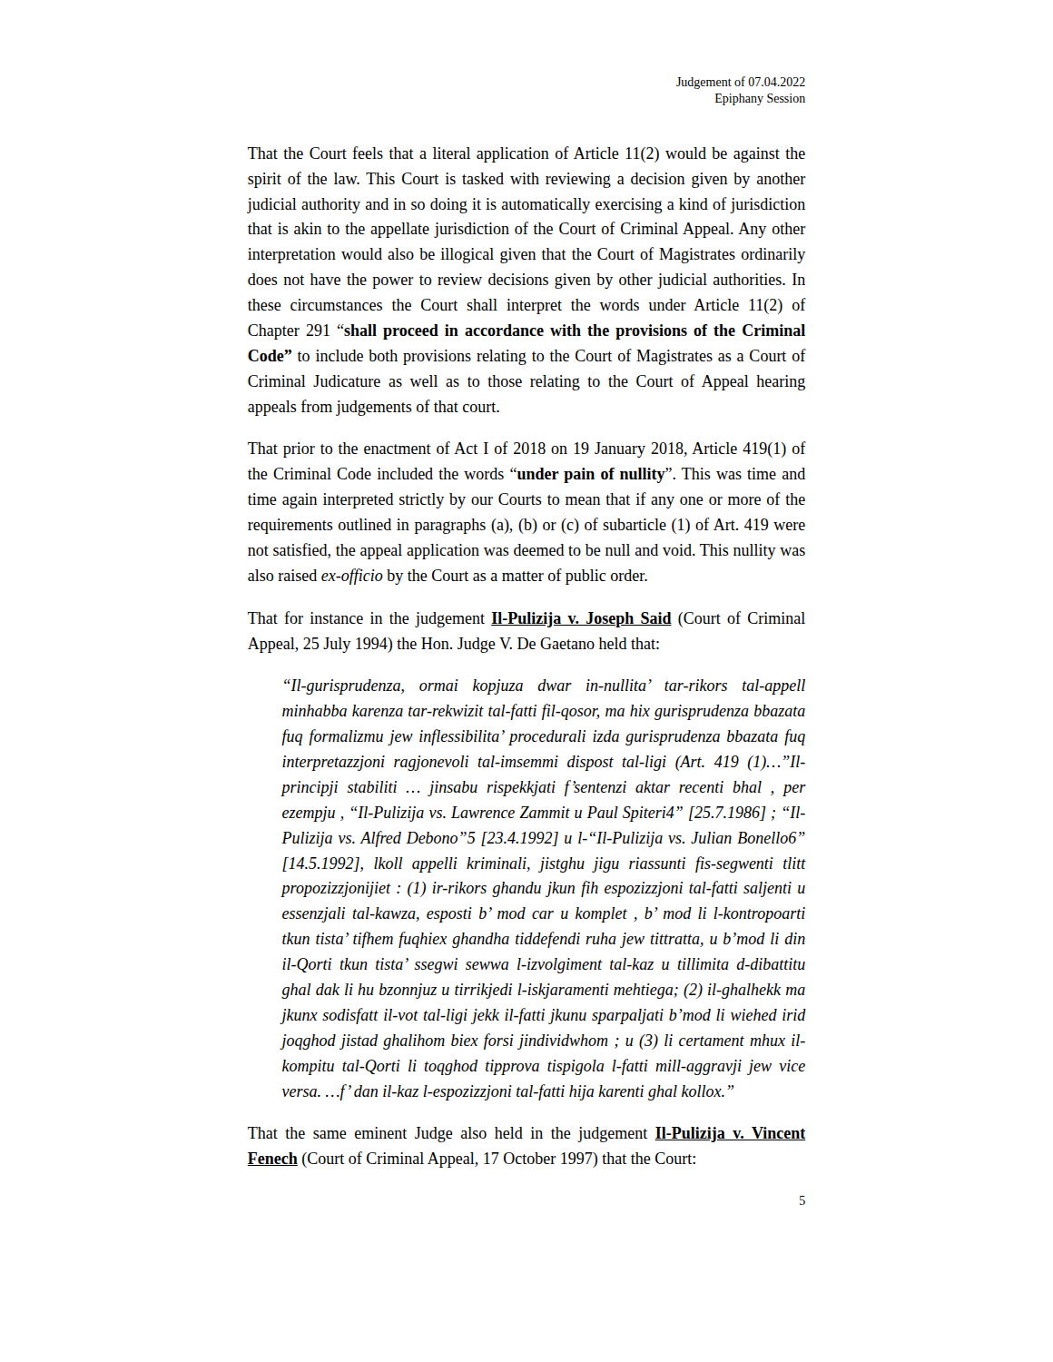Judgement of 07.04.2022
Epiphany Session
That the Court feels that a literal application of Article 11(2) would be against the spirit of the law. This Court is tasked with reviewing a decision given by another judicial authority and in so doing it is automatically exercising a kind of jurisdiction that is akin to the appellate jurisdiction of the Court of Criminal Appeal. Any other interpretation would also be illogical given that the Court of Magistrates ordinarily does not have the power to review decisions given by other judicial authorities. In these circumstances the Court shall interpret the words under Article 11(2) of Chapter 291 “shall proceed in accordance with the provisions of the Criminal Code” to include both provisions relating to the Court of Magistrates as a Court of Criminal Judicature as well as to those relating to the Court of Appeal hearing appeals from judgements of that court.
That prior to the enactment of Act I of 2018 on 19 January 2018, Article 419(1) of the Criminal Code included the words “under pain of nullity”. This was time and time again interpreted strictly by our Courts to mean that if any one or more of the requirements outlined in paragraphs (a), (b) or (c) of subarticle (1) of Art. 419 were not satisfied, the appeal application was deemed to be null and void. This nullity was also raised ex-officio by the Court as a matter of public order.
That for instance in the judgement Il-Pulizija v. Joseph Said (Court of Criminal Appeal, 25 July 1994) the Hon. Judge V. De Gaetano held that:
“Il-gurisprudenza, ormai kopjuza dwar in-nullita’ tar-rikors tal-appell minhabba karenza tar-rekwizit tal-fatti fil-qosor, ma hix gurisprudenza bbazata fuq formalizmu jew inflessibilita’ procedurali izda gurisprudenza bbazata fuq interpretazzjoni ragjonevoli tal-imsemmi dispost tal-ligi (Art. 419 (1)…”Il-principji stabiliti … jinsabu rispekkjati f’sentenzi aktar recenti bhal , per ezempju , “Il-Pulizija vs. Lawrence Zammit u Paul Spiteri4” [25.7.1986] ; “Il-Pulizija vs. Alfred Debono”5 [23.4.1992] u l-“Il-Pulizija vs. Julian Bonello6” [14.5.1992], lkoll appelli kriminali, jistghu jigu riassunti fis-segwenti tlitt propozizzjonijiet : (1) ir-rikors ghandu jkun fih espozizzjoni tal-fatti saljenti u essenzjali tal-kawza, esposti b’ mod car u komplet , b’ mod li l-kontropoarti tkun tista’ tifhem fuqhiex ghandha tiddefendi ruha jew tittratta, u b’mod li din il-Qorti tkun tista’ ssegwi sewwa l-izvolgiment tal-kaz u tillimita d-dibattitu ghal dak li hu bzonnjuz u tirrikjedi l-iskjaramenti mehtiega; (2) il-ghalhekk ma jkunx sodisfatt il-vot tal-ligi jekk il-fatti jkunu sparpaljati b’mod li wiehed irid joqghod jistad ghalihom biex forsi jindividwhom ; u (3) li certament mhux il-kompitu tal-Qorti li toqghod tipprova tispigola l-fatti mill-aggravji jew vice versa. …f’ dan il-kaz l-espozizzjoni tal-fatti hija karenti ghal kollox.”
That the same eminent Judge also held in the judgement Il-Pulizija v. Vincent Fenech (Court of Criminal Appeal, 17 October 1997) that the Court:
5